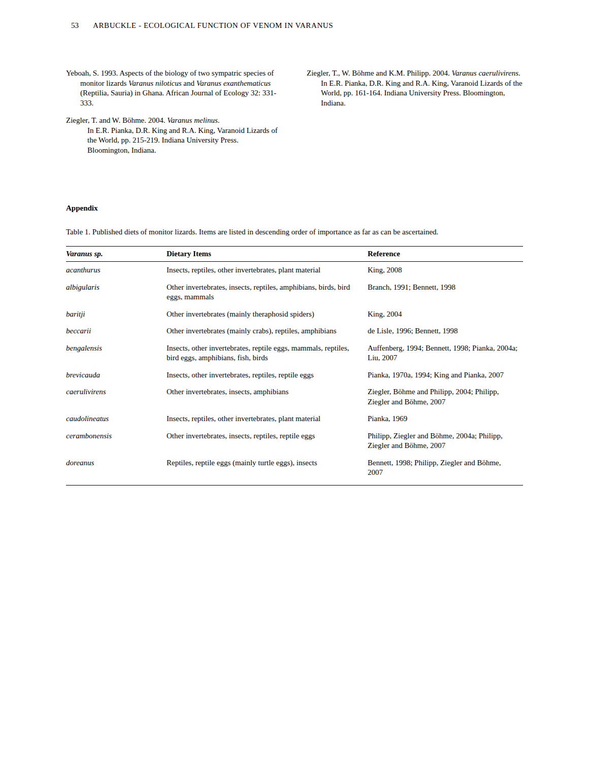53
Arbuckle - Ecological Function of Venom in Varanus
Yeboah, S. 1993. Aspects of the biology of two sympatric species of monitor lizards Varanus niloticus and Varanus exanthematicus (Reptilia, Sauria) in Ghana. African Journal of Ecology 32: 331-333.
Ziegler, T. and W. Böhme. 2004. Varanus melinus.In E.R. Pianka, D.R. King and R.A. King, Varanoid Lizards of the World, pp. 215-219. Indiana University Press. Bloomington, Indiana.
Ziegler, T., W. Böhme and K.M. Philipp. 2004. Varanus caerulivirens. In E.R. Pianka, D.R. King and R.A. King, Varanoid Lizards of the World, pp. 161-164. Indiana University Press. Bloomington, Indiana.
Appendix
Table 1. Published diets of monitor lizards. Items are listed in descending order of importance as far as can be ascertained.
| Varanus sp. | Dietary Items | Reference |
| --- | --- | --- |
| acanthurus | Insects, reptiles, other invertebrates, plant material | King, 2008 |
| albigularis | Other invertebrates, insects, reptiles, amphibians, birds, bird eggs, mammals | Branch, 1991; Bennett, 1998 |
| baritji | Other invertebrates (mainly theraphosid spiders) | King, 2004 |
| beccarii | Other invertebrates (mainly crabs), reptiles, amphibians | de Lisle, 1996; Bennett, 1998 |
| bengalensis | Insects, other invertebrates, reptile eggs, mammals, reptiles, bird eggs, amphibians, fish, birds | Auffenberg, 1994; Bennett, 1998; Pianka, 2004a; Liu, 2007 |
| brevicauda | Insects, other invertebrates, reptiles, reptile eggs | Pianka, 1970a, 1994; King and Pianka, 2007 |
| caerulivirens | Other invertebrates, insects, amphibians | Ziegler, Böhme and Philipp, 2004; Philipp, Ziegler and Böhme, 2007 |
| caudolineatus | Insects, reptiles, other invertebrates, plant material | Pianka, 1969 |
| cerambonensis | Other invertebrates, insects, reptiles, reptile eggs | Philipp, Ziegler and Böhme, 2004a; Philipp, Ziegler and Böhme, 2007 |
| doreanus | Reptiles, reptile eggs (mainly turtle eggs), insects | Bennett, 1998; Philipp, Ziegler and Böhme, 2007 |